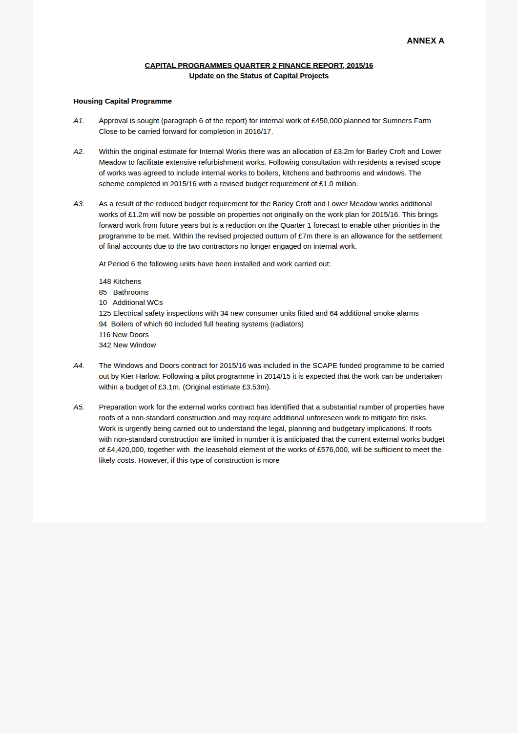ANNEX A
CAPITAL PROGRAMMES QUARTER 2 FINANCE REPORT, 2015/16 Update on the Status of Capital Projects
Housing Capital Programme
A1.
Approval is sought (paragraph 6 of the report) for internal work of £450,000 planned for Sumners Farm Close to be carried forward for completion in 2016/17.
A2.
Within the original estimate for Internal Works there was an allocation of £3.2m for Barley Croft and Lower Meadow to facilitate extensive refurbishment works. Following consultation with residents a revised scope of works was agreed to include internal works to boilers, kitchens and bathrooms and windows. The scheme completed in 2015/16 with a revised budget requirement of £1.0 million.
A3.
As a result of the reduced budget requirement for the Barley Croft and Lower Meadow works additional works of £1.2m will now be possible on properties not originally on the work plan for 2015/16. This brings forward work from future years but is a reduction on the Quarter 1 forecast to enable other priorities in the programme to be met. Within the revised projected outturn of £7m there is an allowance for the settlement of final accounts due to the two contractors no longer engaged on internal work.
At Period 6 the following units have been installed and work carried out:
148 Kitchens
85 Bathrooms
10 Additional WCs
125 Electrical safety inspections with 34 new consumer units fitted and 64 additional smoke alarms
94 Boilers of which 60 included full heating systems (radiators)
116 New Doors
342 New Window
A4.
The Windows and Doors contract for 2015/16 was included in the SCAPE funded programme to be carried out by Kier Harlow. Following a pilot programme in 2014/15 it is expected that the work can be undertaken within a budget of £3.1m. (Original estimate £3.53m).
A5.
Preparation work for the external works contract has identified that a substantial number of properties have roofs of a non-standard construction and may require additional unforeseen work to mitigate fire risks. Work is urgently being carried out to understand the legal, planning and budgetary implications. If roofs with non-standard construction are limited in number it is anticipated that the current external works budget of £4,420,000, together with the leasehold element of the works of £576,000, will be sufficient to meet the likely costs. However, if this type of construction is more